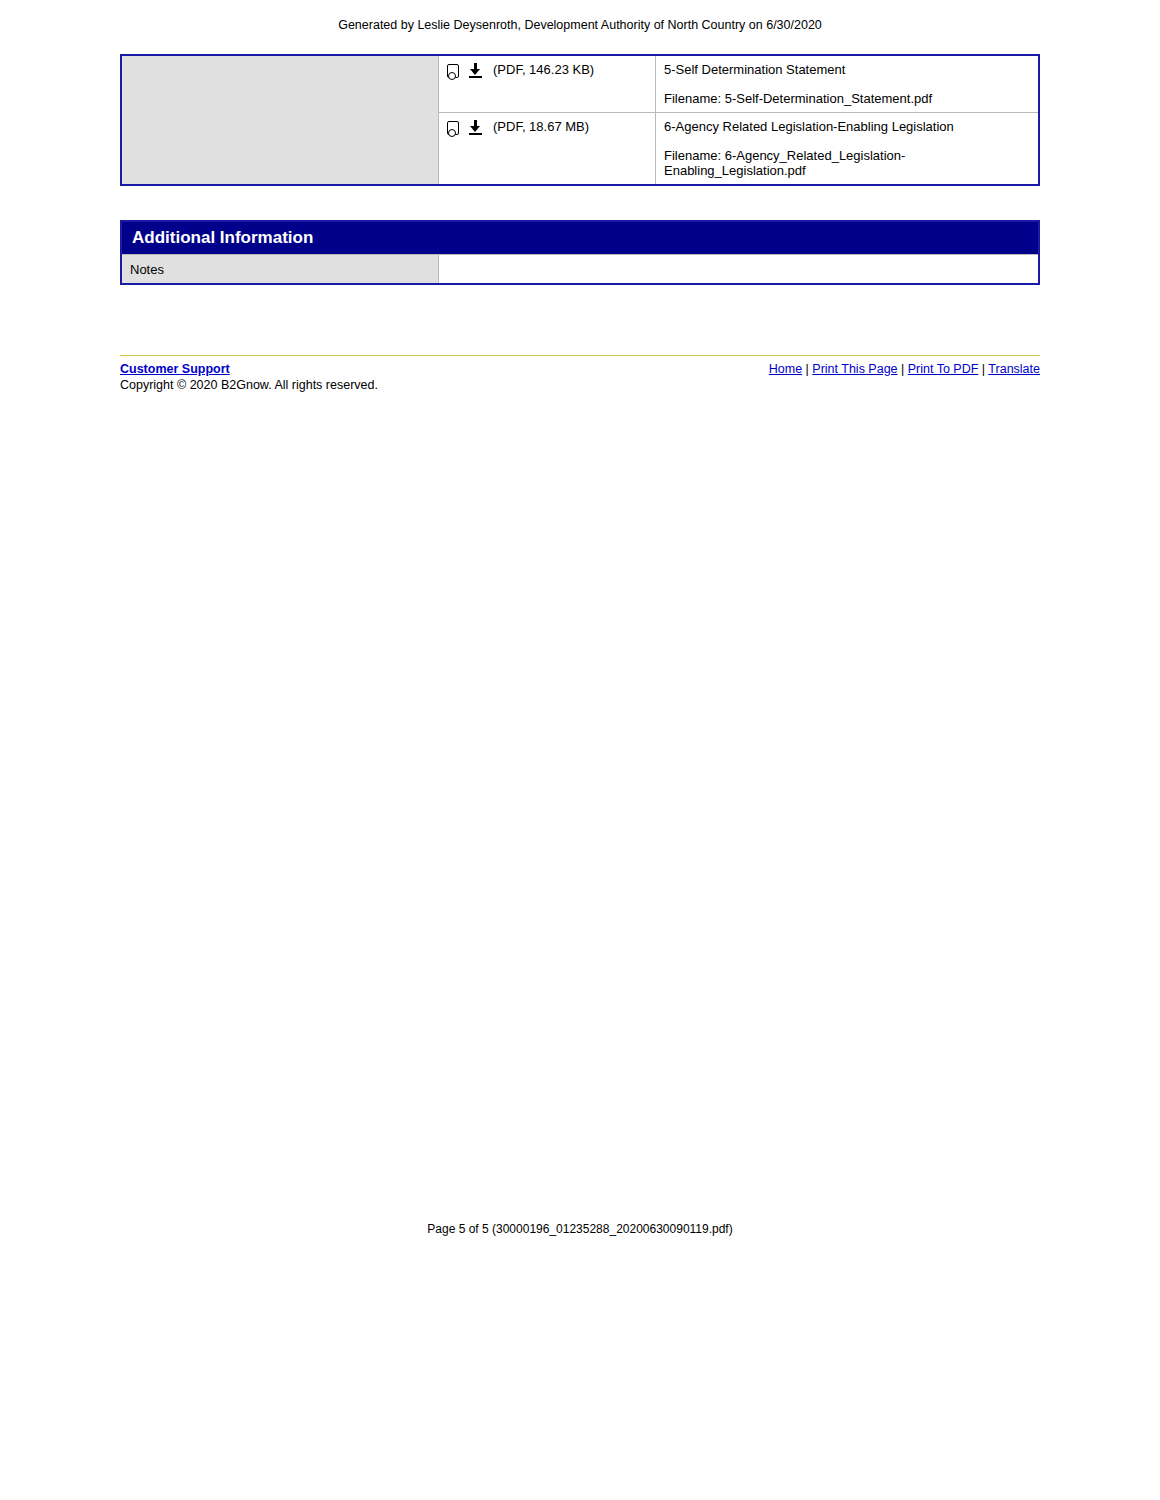Generated by Leslie Deysenroth, Development Authority of North Country on 6/30/2020
| | (PDF, 146.23 KB) | 5-Self Determination Statement Filename: 5-Self-Determination_Statement.pdf |
| (PDF, 18.67 MB) | 6-Agency Related Legislation-Enabling Legislation Filename: 6-Agency_Related_Legislation-Enabling_Legislation.pdf |
Additional Information
| Notes | |
Customer Support
Home | Print This Page | Print To PDF | Translate
Copyright © 2020 B2Gnow. All rights reserved.
Page 5 of 5 (30000196_01235288_20200630090119.pdf)